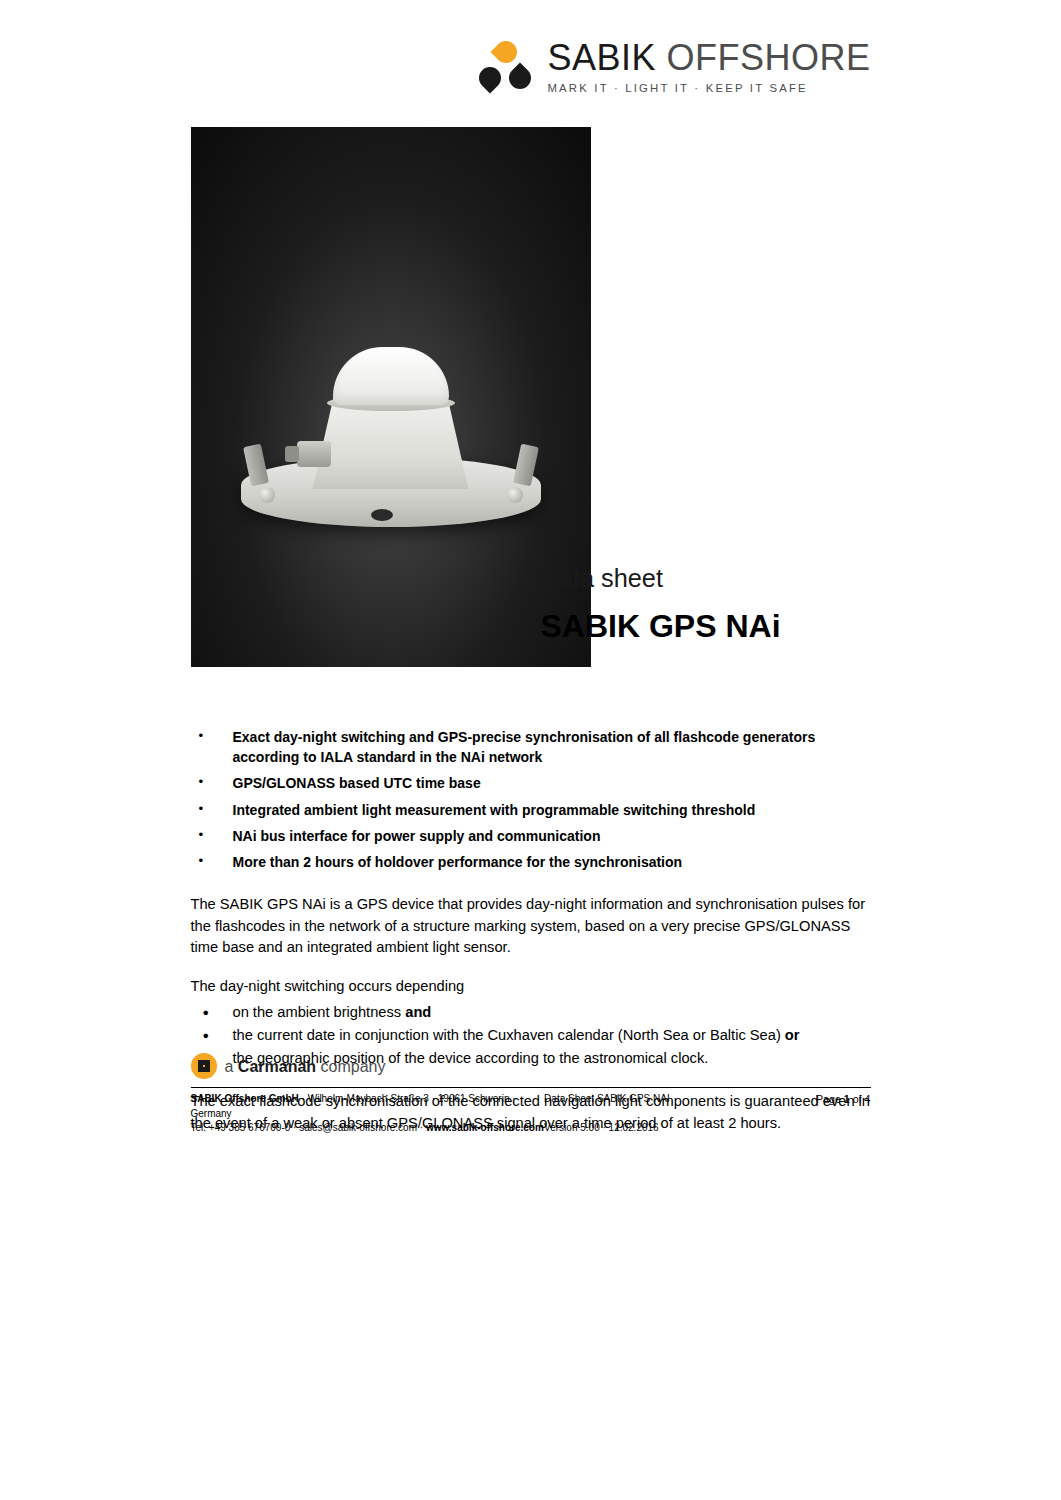SABIK OFFSHORE
MARK IT · LIGHT IT · KEEP IT SAFE
Data sheet
SABIK GPS NAi
Exact day-night switching and GPS-precise synchronisation of all flashcode generators according to IALA standard in the NAi network
GPS/GLONASS based UTC time base
Integrated ambient light measurement with programmable switching threshold
NAi bus interface for power supply and communication
More than 2 hours of holdover performance for the synchronisation
The SABIK GPS NAi is a GPS device that provides day-night information and synchronisation pulses for the flashcodes in the network of a structure marking system, based on a very precise GPS/GLONASS time base and an integrated ambient light sensor.
The day-night switching occurs depending
on the ambient brightness and
the current date in conjunction with the Cuxhaven calendar (North Sea or Baltic Sea) or
the geographic position of the device according to the astronomical clock.
The exact flashcode synchronisation of the connected navigation light components is guaranteed even in the event of a weak or absent GPS/GLONASS signal over a time period of at least 2 hours.
a Carmanah company
| SABIK Offshore GmbH · Wilhelm-Maybach-Straße 3 · 19061 Schwerin · Germany | Data Sheet SABIK GPS NAI | Page 1 of 4 |
| Tel. +49 385 676700-0 · sales@sabik-offshore.com · www.sabik-offshore.com | Version 5.00 · 12.02.2016 | |